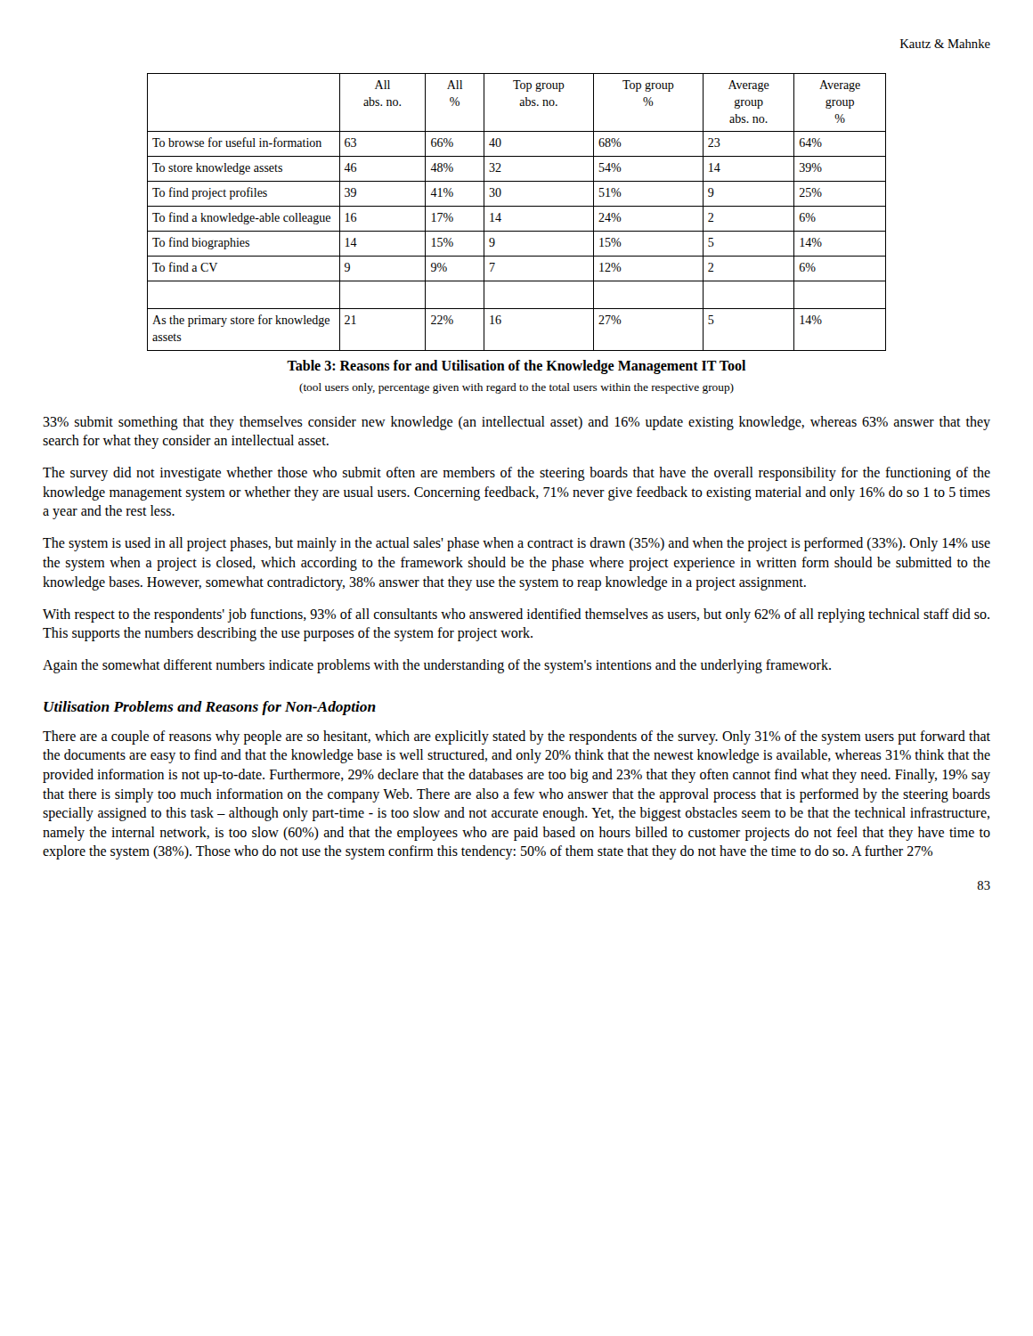Kautz & Mahnke
| | All abs. no. | All % | Top group abs. no. | Top group % | Average group abs. no. | Average group % |
| --- | --- | --- | --- | --- | --- | --- |
| To browse for useful in-formation | 63 | 66% | 40 | 68% | 23 | 64% |
| To store knowledge assets | 46 | 48% | 32 | 54% | 14 | 39% |
| To find project profiles | 39 | 41% | 30 | 51% | 9 | 25% |
| To find a knowledge-able colleague | 16 | 17% | 14 | 24% | 2 | 6% |
| To find biographies | 14 | 15% | 9 | 15% | 5 | 14% |
| To find a CV | 9 | 9% | 7 | 12% | 2 | 6% |
| As the primary store for knowledge assets | 21 | 22% | 16 | 27% | 5 | 14% |
Table 3: Reasons for and Utilisation of the Knowledge Management IT Tool
(tool users only, percentage given with regard to the total users within the respective group)
33% submit something that they themselves consider new knowledge (an intellectual asset) and 16% update existing knowledge, whereas 63% answer that they search for what they consider an intellectual asset.
The survey did not investigate whether those who submit often are members of the steering boards that have the overall responsibility for the functioning of the knowledge management system or whether they are usual users. Concerning feedback, 71% never give feedback to existing material and only 16% do so 1 to 5 times a year and the rest less.
The system is used in all project phases, but mainly in the actual sales' phase when a contract is drawn (35%) and when the project is performed (33%). Only 14% use the system when a project is closed, which according to the framework should be the phase where project experience in written form should be submitted to the knowledge bases. However, somewhat contradictory, 38% answer that they use the system to reap knowledge in a project assignment.
With respect to the respondents' job functions, 93% of all consultants who answered identified themselves as users, but only 62% of all replying technical staff did so. This supports the numbers describing the use purposes of the system for project work.
Again the somewhat different numbers indicate problems with the understanding of the system's intentions and the underlying framework.
Utilisation Problems and Reasons for Non-Adoption
There are a couple of reasons why people are so hesitant, which are explicitly stated by the respondents of the survey. Only 31% of the system users put forward that the documents are easy to find and that the knowledge base is well structured, and only 20% think that the newest knowledge is available, whereas 31% think that the provided information is not up-to-date. Furthermore, 29% declare that the databases are too big and 23% that they often cannot find what they need. Finally, 19% say that there is simply too much information on the company Web. There are also a few who answer that the approval process that is performed by the steering boards specially assigned to this task – although only part-time - is too slow and not accurate enough. Yet, the biggest obstacles seem to be that the technical infrastructure, namely the internal network, is too slow (60%) and that the employees who are paid based on hours billed to customer projects do not feel that they have time to explore the system (38%). Those who do not use the system confirm this tendency: 50% of them state that they do not have the time to do so. A further 27%
83